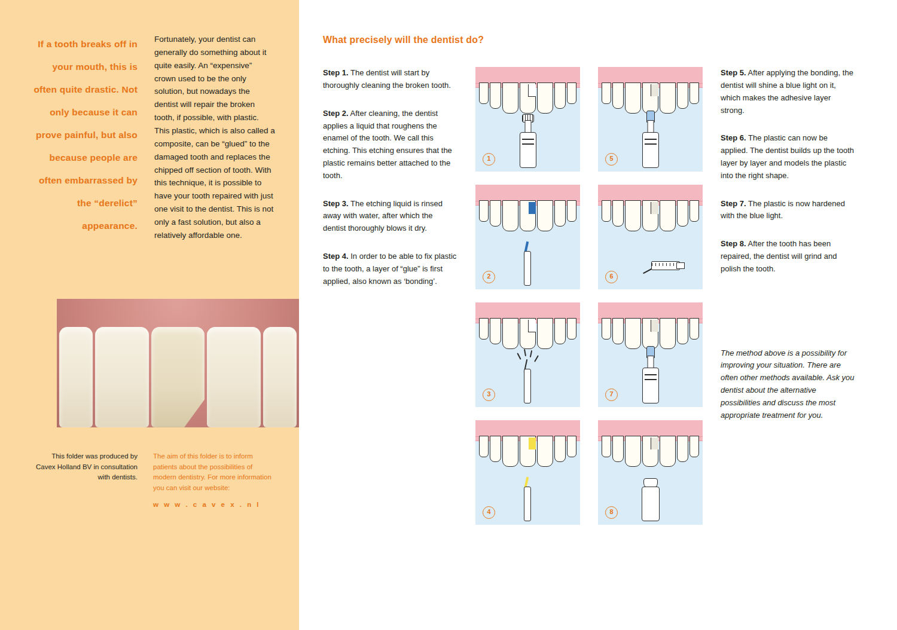If a tooth breaks off in your mouth, this is often quite drastic. Not only because it can prove painful, but also because people are often embarrassed by the “derelict” appearance.
Fortunately, your dentist can generally do something about it quite easily. An “expensive” crown used to be the only solution, but nowadays the dentist will repair the broken tooth, if possible, with plastic. This plastic, which is also called a composite, can be “glued” to the damaged tooth and replaces the chipped off section of tooth. With this technique, it is possible to have your tooth repaired with just one visit to the dentist. This is not only a fast solution, but also a relatively affordable one.
This folder was produced by Cavex Holland BV in consultation with dentists.
The aim of this folder is to inform patients about the possibilities of modern dentistry. For more information you can visit our website: w w w . c a v e x . n l
What precisely will the dentist do?
Step 1. The dentist will start by thoroughly cleaning the broken tooth.
Step 2. After cleaning, the dentist applies a liquid that roughens the enamel of the tooth. We call this etching. This etching ensures that the plastic remains better attached to the tooth.
Step 3. The etching liquid is rinsed away with water, after which the dentist thoroughly blows it dry.
Step 4. In order to be able to fix plastic to the tooth, a layer of “glue” is first applied, also known as ‘bonding’.
1
2
3
4
5
6
7
8
Step 5. After applying the bonding, the dentist will shine a blue light on it, which makes the adhesive layer strong.
Step 6. The plastic can now be applied. The dentist builds up the tooth layer by layer and models the plastic into the right shape.
Step 7. The plastic is now hardened with the blue light.
Step 8. After the tooth has been repaired, the dentist will grind and polish the tooth.
The method above is a possibility for improving your situation. There are often other methods available. Ask you dentist about the alternative possibilities and discuss the most appropriate treatment for you.